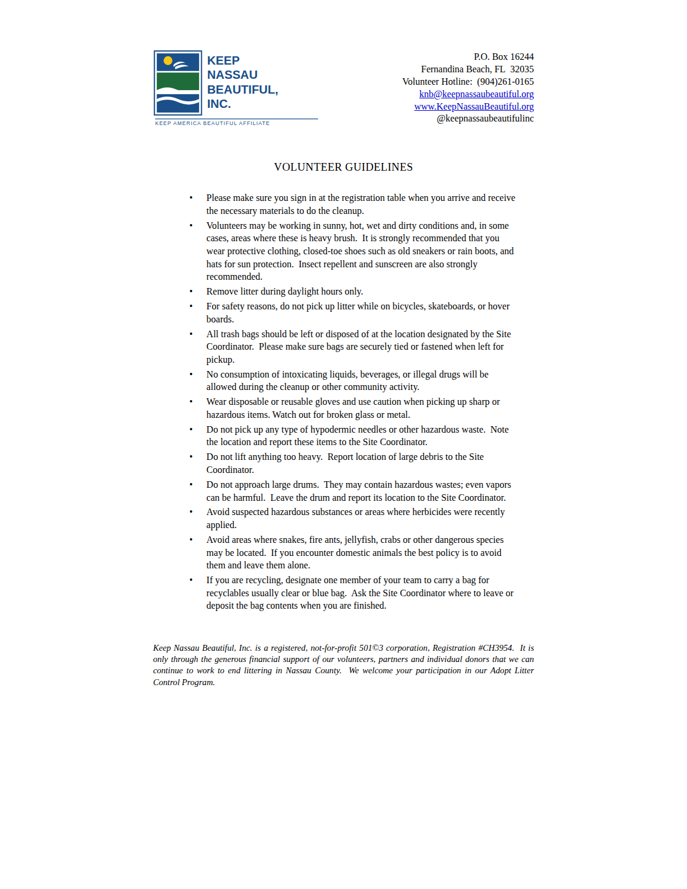KEEP NASSAU BEAUTIFUL, INC. KEEP AMERICA BEAUTIFUL AFFILIATE
P.O. Box 16244
Fernandina Beach, FL 32035
Volunteer Hotline: (904)261-0165
knb@keepnassaubeautiful.org
www.KeepNassauBeautiful.org
@keepnassaubeautifulinc
VOLUNTEER GUIDELINES
Please make sure you sign in at the registration table when you arrive and receive the necessary materials to do the cleanup.
Volunteers may be working in sunny, hot, wet and dirty conditions and, in some cases, areas where these is heavy brush. It is strongly recommended that you wear protective clothing, closed-toe shoes such as old sneakers or rain boots, and hats for sun protection. Insect repellent and sunscreen are also strongly recommended.
Remove litter during daylight hours only.
For safety reasons, do not pick up litter while on bicycles, skateboards, or hover boards.
All trash bags should be left or disposed of at the location designated by the Site Coordinator. Please make sure bags are securely tied or fastened when left for pickup.
No consumption of intoxicating liquids, beverages, or illegal drugs will be allowed during the cleanup or other community activity.
Wear disposable or reusable gloves and use caution when picking up sharp or hazardous items. Watch out for broken glass or metal.
Do not pick up any type of hypodermic needles or other hazardous waste. Note the location and report these items to the Site Coordinator.
Do not lift anything too heavy. Report location of large debris to the Site Coordinator.
Do not approach large drums. They may contain hazardous wastes; even vapors can be harmful. Leave the drum and report its location to the Site Coordinator.
Avoid suspected hazardous substances or areas where herbicides were recently applied.
Avoid areas where snakes, fire ants, jellyfish, crabs or other dangerous species may be located. If you encounter domestic animals the best policy is to avoid them and leave them alone.
If you are recycling, designate one member of your team to carry a bag for recyclables usually clear or blue bag. Ask the Site Coordinator where to leave or deposit the bag contents when you are finished.
Keep Nassau Beautiful, Inc. is a registered, not-for-profit 501©3 corporation, Registration #CH3954. It is only through the generous financial support of our volunteers, partners and individual donors that we can continue to work to end littering in Nassau County. We welcome your participation in our Adopt Litter Control Program.